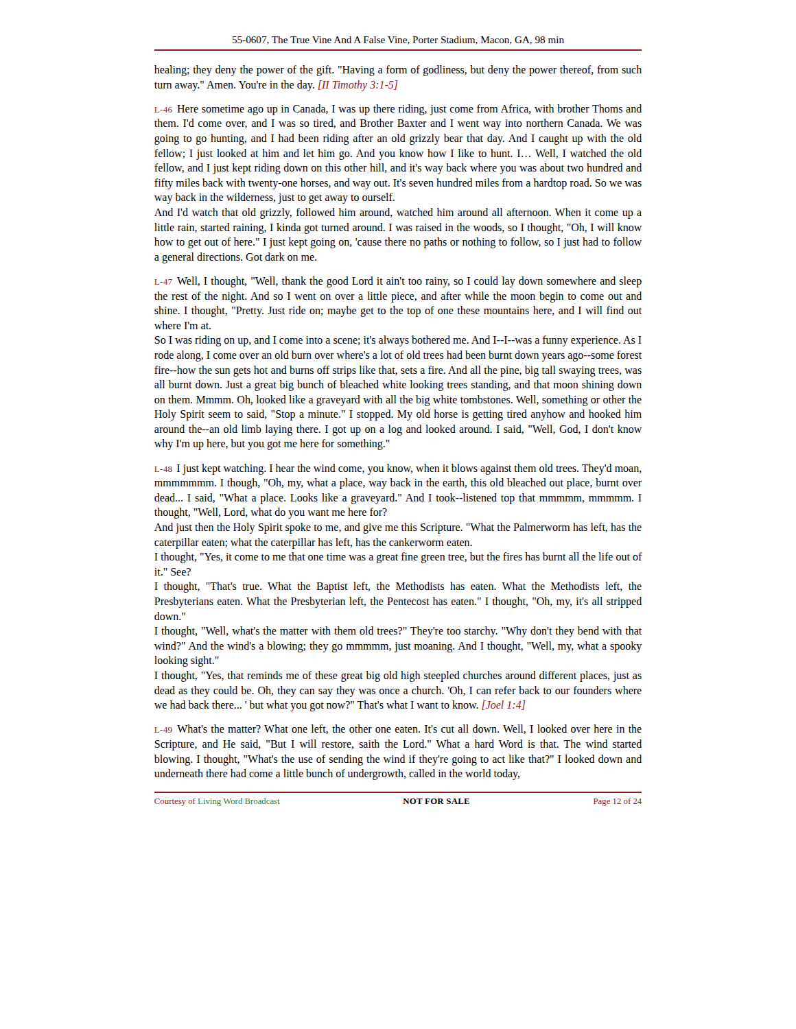55-0607, The True Vine And A False Vine, Porter Stadium, Macon, GA, 98 min
healing; they deny the power of the gift. "Having a form of godliness, but deny the power thereof, from such turn away." Amen. You're in the day. [II Timothy 3:1-5]
L-46 Here sometime ago up in Canada, I was up there riding, just come from Africa, with brother Thoms and them. I'd come over, and I was so tired, and Brother Baxter and I went way into northern Canada. We was going to go hunting, and I had been riding after an old grizzly bear that day. And I caught up with the old fellow; I just looked at him and let him go. And you know how I like to hunt. I… Well, I watched the old fellow, and I just kept riding down on this other hill, and it's way back where you was about two hundred and fifty miles back with twenty-one horses, and way out. It's seven hundred miles from a hardtop road. So we was way back in the wilderness, just to get away to ourself.
And I'd watch that old grizzly, followed him around, watched him around all afternoon. When it come up a little rain, started raining, I kinda got turned around. I was raised in the woods, so I thought, "Oh, I will know how to get out of here." I just kept going on, 'cause there no paths or nothing to follow, so I just had to follow a general directions. Got dark on me.
L-47 Well, I thought, "Well, thank the good Lord it ain't too rainy, so I could lay down somewhere and sleep the rest of the night. And so I went on over a little piece, and after while the moon begin to come out and shine. I thought, "Pretty. Just ride on; maybe get to the top of one these mountains here, and I will find out where I'm at.
So I was riding on up, and I come into a scene; it's always bothered me. And I--I--was a funny experience. As I rode along, I come over an old burn over where's a lot of old trees had been burnt down years ago--some forest fire--how the sun gets hot and burns off strips like that, sets a fire. And all the pine, big tall swaying trees, was all burnt down. Just a great big bunch of bleached white looking trees standing, and that moon shining down on them. Mmmm. Oh, looked like a graveyard with all the big white tombstones. Well, something or other the Holy Spirit seem to said, "Stop a minute." I stopped. My old horse is getting tired anyhow and hooked him around the--an old limb laying there. I got up on a log and looked around. I said, "Well, God, I don't know why I'm up here, but you got me here for something."
L-48 I just kept watching. I hear the wind come, you know, when it blows against them old trees. They'd moan, mmmmmmm. I though, "Oh, my, what a place, way back in the earth, this old bleached out place, burnt over dead... I said, "What a place. Looks like a graveyard." And I took--listened top that mmmmm, mmmmm. I thought, "Well, Lord, what do you want me here for?
And just then the Holy Spirit spoke to me, and give me this Scripture. "What the Palmerworm has left, has the caterpillar eaten; what the caterpillar has left, has the cankerworm eaten.
I thought, "Yes, it come to me that one time was a great fine green tree, but the fires has burnt all the life out of it." See?
I thought, "That's true. What the Baptist left, the Methodists has eaten. What the Methodists left, the Presbyterians eaten. What the Presbyterian left, the Pentecost has eaten." I thought, "Oh, my, it's all stripped down."
I thought, "Well, what's the matter with them old trees?" They're too starchy. "Why don't they bend with that wind?" And the wind's a blowing; they go mmmmm, just moaning. And I thought, "Well, my, what a spooky looking sight."
I thought, "Yes, that reminds me of these great big old high steepled churches around different places, just as dead as they could be. Oh, they can say they was once a church. 'Oh, I can refer back to our founders where we had back there... ' but what you got now?" That's what I want to know. [Joel 1:4]
L-49 What's the matter? What one left, the other one eaten. It's cut all down. Well, I looked over here in the Scripture, and He said, "But I will restore, saith the Lord." What a hard Word is that. The wind started blowing. I thought, "What's the use of sending the wind if they're going to act like that?" I looked down and underneath there had come a little bunch of undergrowth, called in the world today,
Courtesy of Living Word Broadcast
NOT FOR SALE
Page 12 of 24